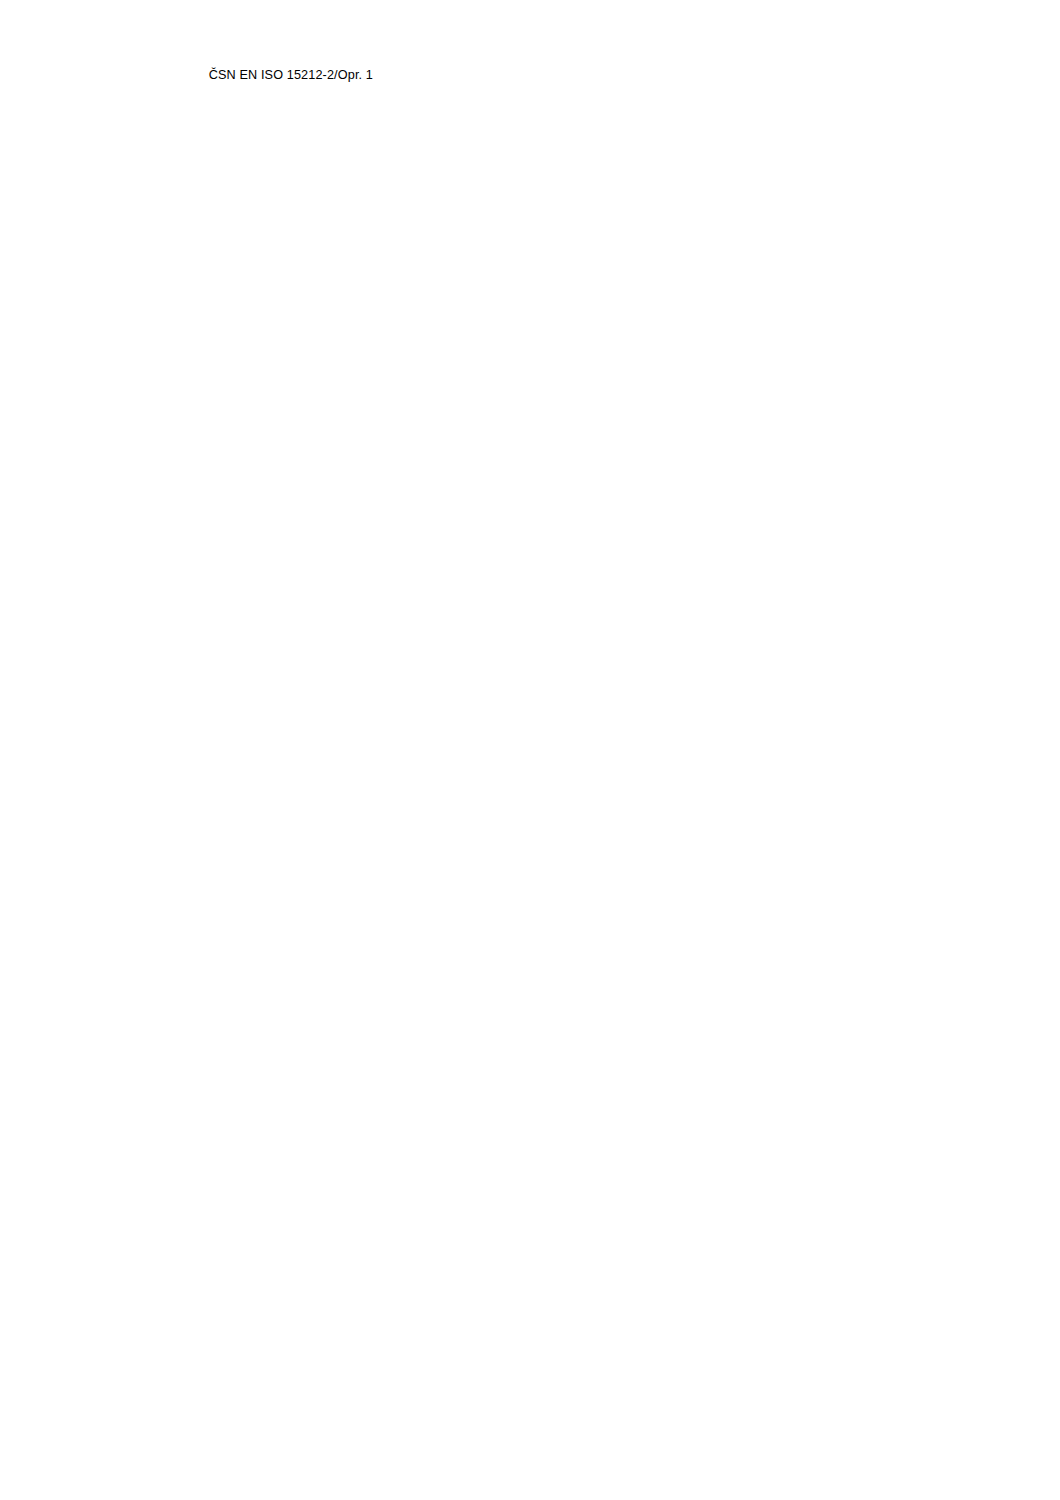ČSN EN ISO 15212-2/Opr. 1